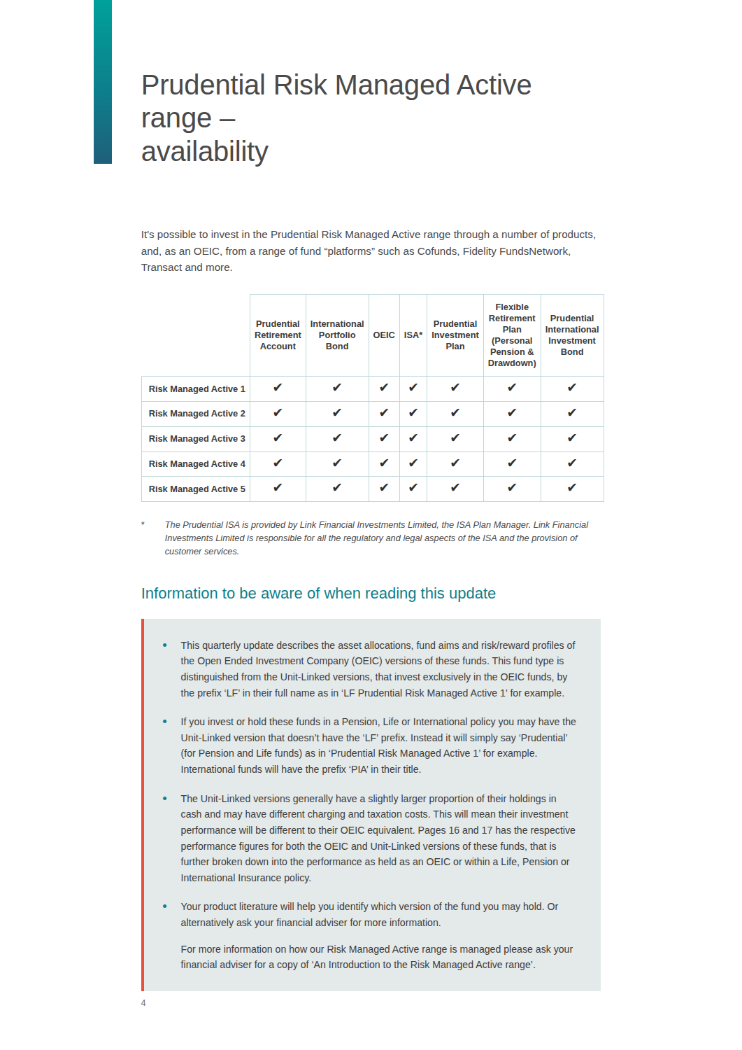Prudential Risk Managed Active range –
availability
It's possible to invest in the Prudential Risk Managed Active range through a number of products, and, as an OEIC, from a range of fund “platforms” such as Cofunds, Fidelity FundsNetwork, Transact and more.
| | Prudential Retirement Account | International Portfolio Bond | OEIC | ISA* | Prudential Investment Plan | Flexible Retirement Plan (Personal Pension & Drawdown) | Prudential International Investment Bond |
| --- | --- | --- | --- | --- | --- | --- | --- |
| Risk Managed Active 1 | ✔ | ✔ | ✔ | ✔ | ✔ | ✔ | ✔ |
| Risk Managed Active 2 | ✔ | ✔ | ✔ | ✔ | ✔ | ✔ | ✔ |
| Risk Managed Active 3 | ✔ | ✔ | ✔ | ✔ | ✔ | ✔ | ✔ |
| Risk Managed Active 4 | ✔ | ✔ | ✔ | ✔ | ✔ | ✔ | ✔ |
| Risk Managed Active 5 | ✔ | ✔ | ✔ | ✔ | ✔ | ✔ | ✔ |
*The Prudential ISA is provided by Link Financial Investments Limited, the ISA Plan Manager. Link Financial Investments Limited is responsible for all the regulatory and legal aspects of the ISA and the provision of customer services.
Information to be aware of when reading this update
This quarterly update describes the asset allocations, fund aims and risk/reward profiles of the Open Ended Investment Company (OEIC) versions of these funds. This fund type is distinguished from the Unit-Linked versions, that invest exclusively in the OEIC funds, by the prefix ‘LF’ in their full name as in ‘LF Prudential Risk Managed Active 1’ for example.
If you invest or hold these funds in a Pension, Life or International policy you may have the Unit-Linked version that doesn’t have the ‘LF’ prefix. Instead it will simply say ‘Prudential’ (for Pension and Life funds) as in ‘Prudential Risk Managed Active 1’ for example. International funds will have the prefix ‘PIA’ in their title.
The Unit-Linked versions generally have a slightly larger proportion of their holdings in cash and may have different charging and taxation costs. This will mean their investment performance will be different to their OEIC equivalent. Pages 16 and 17 has the respective performance figures for both the OEIC and Unit-Linked versions of these funds, that is further broken down into the performance as held as an OEIC or within a Life, Pension or International Insurance policy.
Your product literature will help you identify which version of the fund you may hold. Or alternatively ask your financial adviser for more information.
For more information on how our Risk Managed Active range is managed please ask your financial adviser for a copy of ‘An Introduction to the Risk Managed Active range’.
4